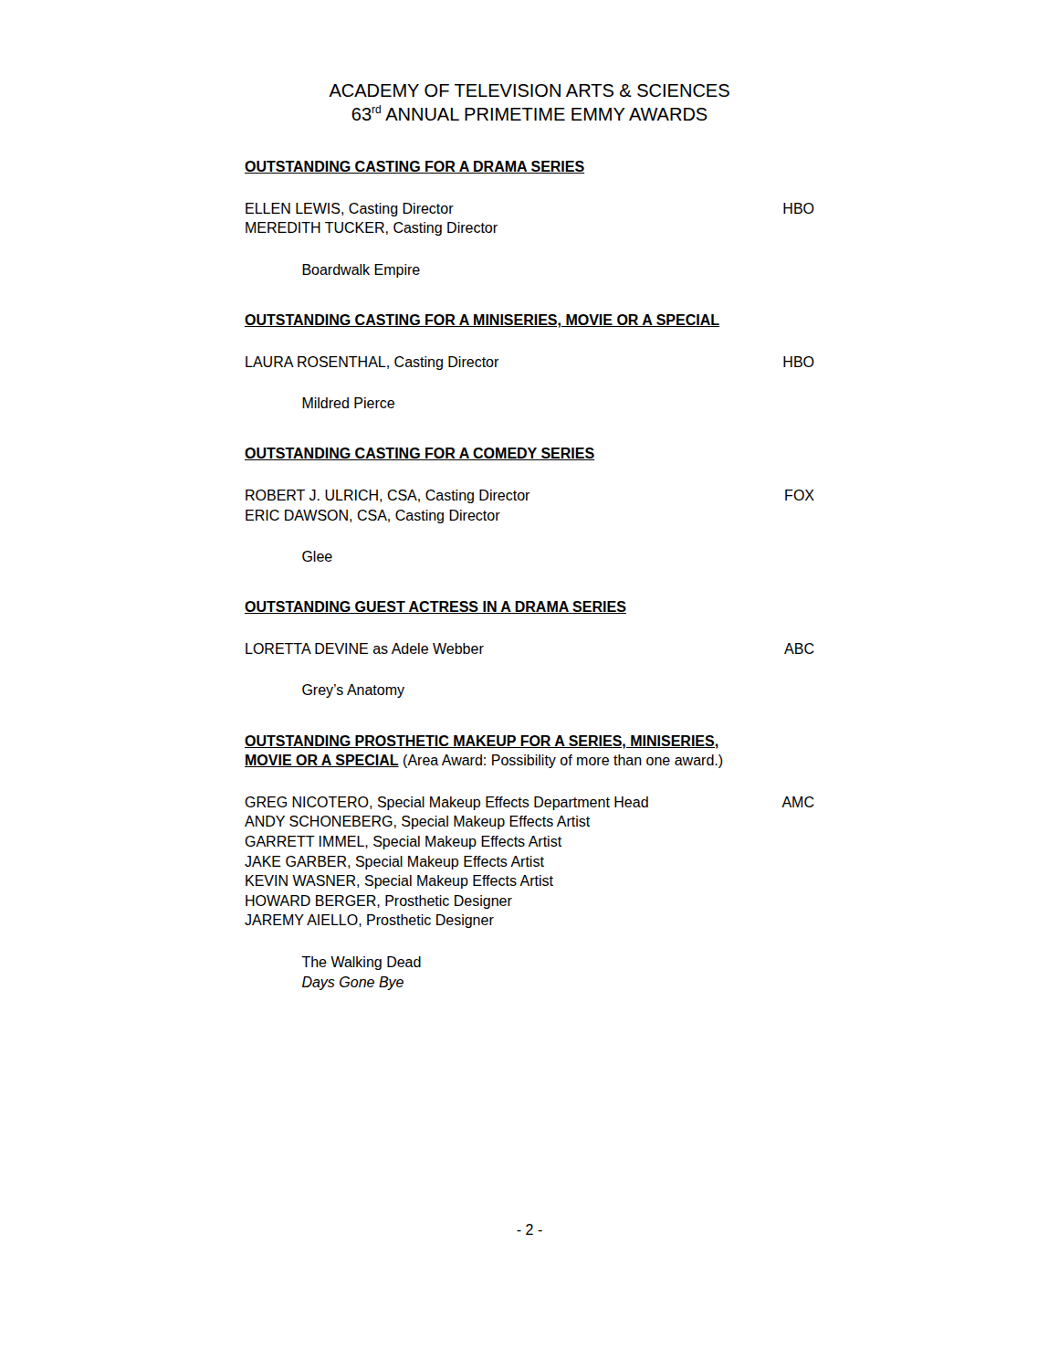ACADEMY OF TELEVISION ARTS & SCIENCES63rd ANNUAL PRIMETIME EMMY AWARDS
OUTSTANDING CASTING FOR A DRAMA SERIES
ELLEN LEWIS, Casting Director
MEREDITH TUCKER, Casting Director
HBO
Boardwalk Empire
OUTSTANDING CASTING FOR A MINISERIES, MOVIE OR A SPECIAL
LAURA ROSENTHAL, Casting Director
HBO
Mildred Pierce
OUTSTANDING CASTING FOR A COMEDY SERIES
ROBERT J. ULRICH, CSA, Casting Director
ERIC DAWSON, CSA, Casting Director
FOX
Glee
OUTSTANDING GUEST ACTRESS IN A DRAMA SERIES
LORETTA DEVINE as Adele Webber
ABC
Grey’s Anatomy
OUTSTANDING PROSTHETIC MAKEUP FOR A SERIES, MINISERIES,
MOVIE OR A SPECIAL (Area Award: Possibility of more than one award.)
GREG NICOTERO, Special Makeup Effects Department Head
ANDY SCHONEBERG, Special Makeup Effects Artist
GARRETT IMMEL, Special Makeup Effects Artist
JAKE GARBER, Special Makeup Effects Artist
KEVIN WASNER, Special Makeup Effects Artist
HOWARD BERGER, Prosthetic Designer
JAREMY AIELLO, Prosthetic Designer
AMC
The Walking Dead
Days Gone Bye
- 2 -